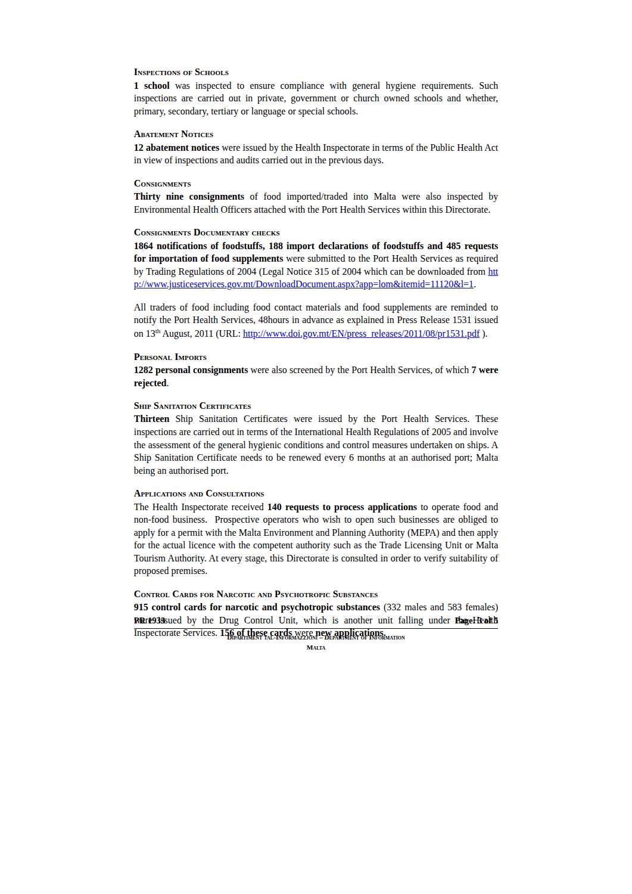Inspections of Schools
1 school was inspected to ensure compliance with general hygiene requirements. Such inspections are carried out in private, government or church owned schools and whether, primary, secondary, tertiary or language or special schools.
Abatement Notices
12 abatement notices were issued by the Health Inspectorate in terms of the Public Health Act in view of inspections and audits carried out in the previous days.
Consignments
Thirty nine consignments of food imported/traded into Malta were also inspected by Environmental Health Officers attached with the Port Health Services within this Directorate.
Consignments Documentary checks
1864 notifications of foodstuffs, 188 import declarations of foodstuffs and 485 requests for importation of food supplements were submitted to the Port Health Services as required by Trading Regulations of 2004 (Legal Notice 315 of 2004 which can be downloaded from http://www.justiceservices.gov.mt/DownloadDocument.aspx?app=lom&itemid=11120&l=1.
All traders of food including food contact materials and food supplements are reminded to notify the Port Health Services, 48hours in advance as explained in Press Release 1531 issued on 13th August, 2011 (URL: http://www.doi.gov.mt/EN/press_releases/2011/08/pr1531.pdf ).
Personal Imports
1282 personal consignments were also screened by the Port Health Services, of which 7 were rejected.
Ship Sanitation Certificates
Thirteen Ship Sanitation Certificates were issued by the Port Health Services. These inspections are carried out in terms of the International Health Regulations of 2005 and involve the assessment of the general hygienic conditions and control measures undertaken on ships. A Ship Sanitation Certificate needs to be renewed every 6 months at an authorised port; Malta being an authorised port.
Applications and Consultations
The Health Inspectorate received 140 requests to process applications to operate food and non-food business. Prospective operators who wish to open such businesses are obliged to apply for a permit with the Malta Environment and Planning Authority (MEPA) and then apply for the actual licence with the competent authority such as the Trade Licensing Unit or Malta Tourism Authority. At every stage, this Directorate is consulted in order to verify suitability of proposed premises.
Control Cards for Narcotic and Psychotropic Substances
915 control cards for narcotic and psychotropic substances (332 males and 583 females) were issued by the Drug Control Unit, which is another unit falling under the Health Inspectorate Services. 156 of these cards were new applications.
PR 1933 Page: 3 of 5
Dipartiment tal-Informazzjoni – Department of Information
Malta